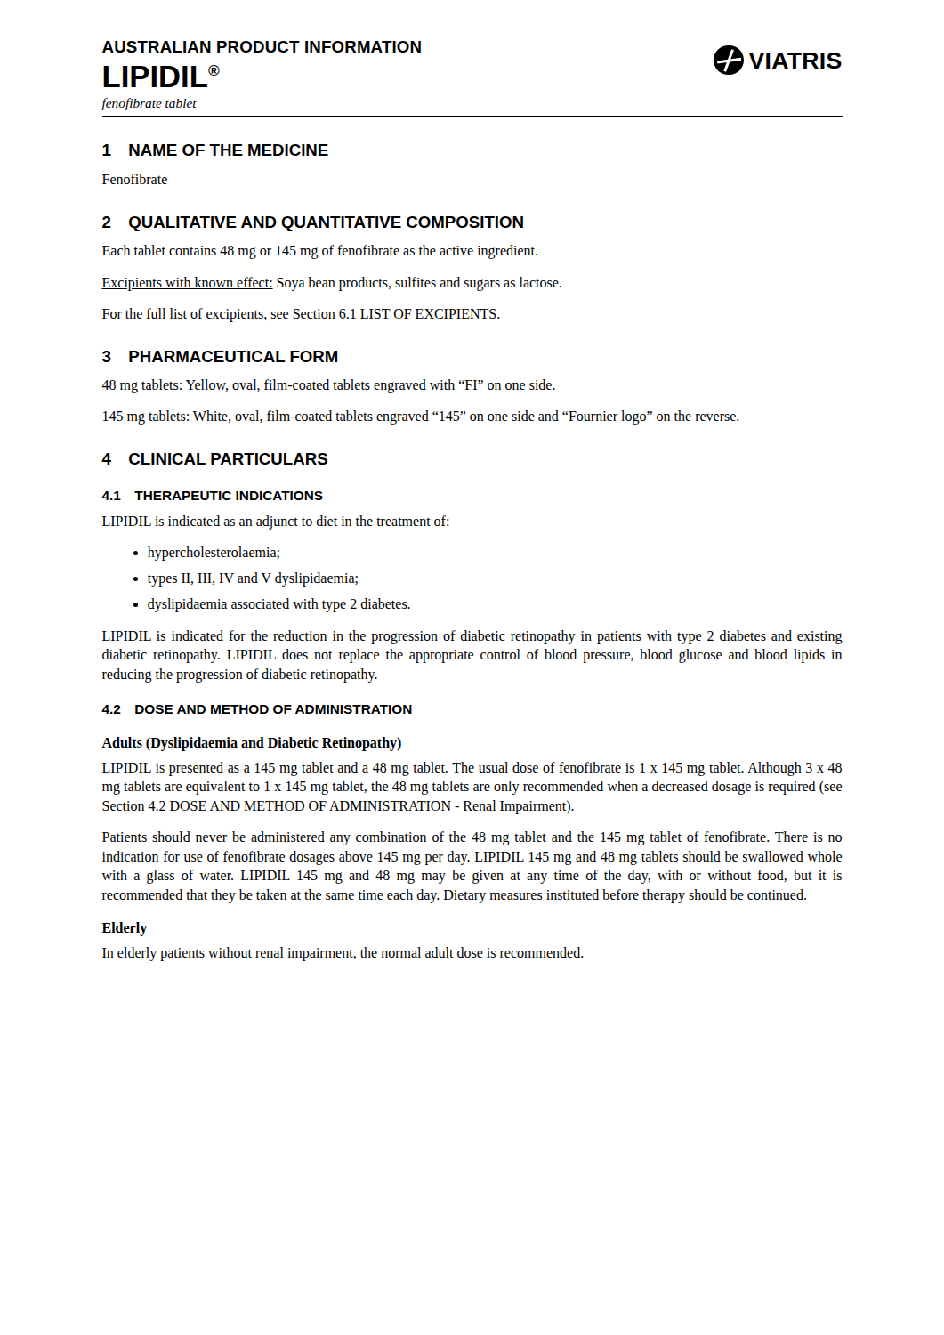VIATRIS
AUSTRALIAN PRODUCT INFORMATION
LIPIDIL®
fenofibrate tablet
1 NAME OF THE MEDICINE
Fenofibrate
2 QUALITATIVE AND QUANTITATIVE COMPOSITION
Each tablet contains 48 mg or 145 mg of fenofibrate as the active ingredient.
Excipients with known effect: Soya bean products, sulfites and sugars as lactose.
For the full list of excipients, see Section 6.1 LIST OF EXCIPIENTS.
3 PHARMACEUTICAL FORM
48 mg tablets: Yellow, oval, film-coated tablets engraved with “FI” on one side.
145 mg tablets: White, oval, film-coated tablets engraved “145” on one side and “Fournier logo” on the reverse.
4 CLINICAL PARTICULARS
4.1 THERAPEUTIC INDICATIONS
LIPIDIL is indicated as an adjunct to diet in the treatment of:
hypercholesterolaemia;
types II, III, IV and V dyslipidaemia;
dyslipidaemia associated with type 2 diabetes.
LIPIDIL is indicated for the reduction in the progression of diabetic retinopathy in patients with type 2 diabetes and existing diabetic retinopathy. LIPIDIL does not replace the appropriate control of blood pressure, blood glucose and blood lipids in reducing the progression of diabetic retinopathy.
4.2 DOSE AND METHOD OF ADMINISTRATION
Adults (Dyslipidaemia and Diabetic Retinopathy)
LIPIDIL is presented as a 145 mg tablet and a 48 mg tablet. The usual dose of fenofibrate is 1 x 145 mg tablet. Although 3 x 48 mg tablets are equivalent to 1 x 145 mg tablet, the 48 mg tablets are only recommended when a decreased dosage is required (see Section 4.2 DOSE AND METHOD OF ADMINISTRATION - Renal Impairment).
Patients should never be administered any combination of the 48 mg tablet and the 145 mg tablet of fenofibrate. There is no indication for use of fenofibrate dosages above 145 mg per day. LIPIDIL 145 mg and 48 mg tablets should be swallowed whole with a glass of water. LIPIDIL 145 mg and 48 mg may be given at any time of the day, with or without food, but it is recommended that they be taken at the same time each day. Dietary measures instituted before therapy should be continued.
Elderly
In elderly patients without renal impairment, the normal adult dose is recommended.